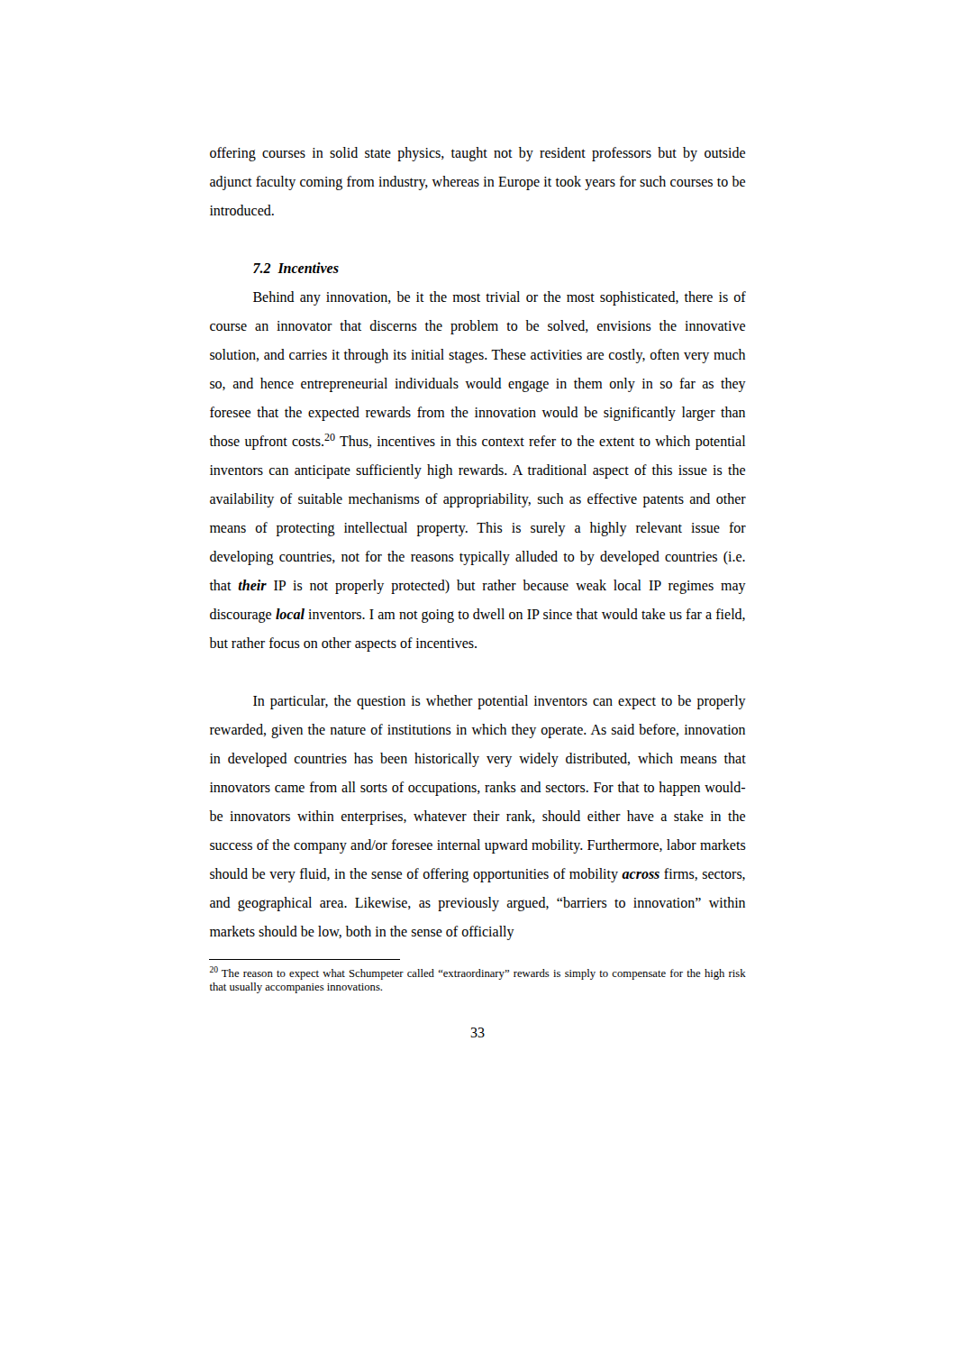offering courses in solid state physics, taught not by resident professors but by outside adjunct faculty coming from industry, whereas in Europe it took years for such courses to be introduced.
7.2 Incentives
Behind any innovation, be it the most trivial or the most sophisticated, there is of course an innovator that discerns the problem to be solved, envisions the innovative solution, and carries it through its initial stages. These activities are costly, often very much so, and hence entrepreneurial individuals would engage in them only in so far as they foresee that the expected rewards from the innovation would be significantly larger than those upfront costs.20 Thus, incentives in this context refer to the extent to which potential inventors can anticipate sufficiently high rewards. A traditional aspect of this issue is the availability of suitable mechanisms of appropriability, such as effective patents and other means of protecting intellectual property. This is surely a highly relevant issue for developing countries, not for the reasons typically alluded to by developed countries (i.e. that their IP is not properly protected) but rather because weak local IP regimes may discourage local inventors. I am not going to dwell on IP since that would take us far a field, but rather focus on other aspects of incentives.
In particular, the question is whether potential inventors can expect to be properly rewarded, given the nature of institutions in which they operate. As said before, innovation in developed countries has been historically very widely distributed, which means that innovators came from all sorts of occupations, ranks and sectors. For that to happen would-be innovators within enterprises, whatever their rank, should either have a stake in the success of the company and/or foresee internal upward mobility. Furthermore, labor markets should be very fluid, in the sense of offering opportunities of mobility across firms, sectors, and geographical area. Likewise, as previously argued, “barriers to innovation” within markets should be low, both in the sense of officially
20 The reason to expect what Schumpeter called “extraordinary” rewards is simply to compensate for the high risk that usually accompanies innovations.
33